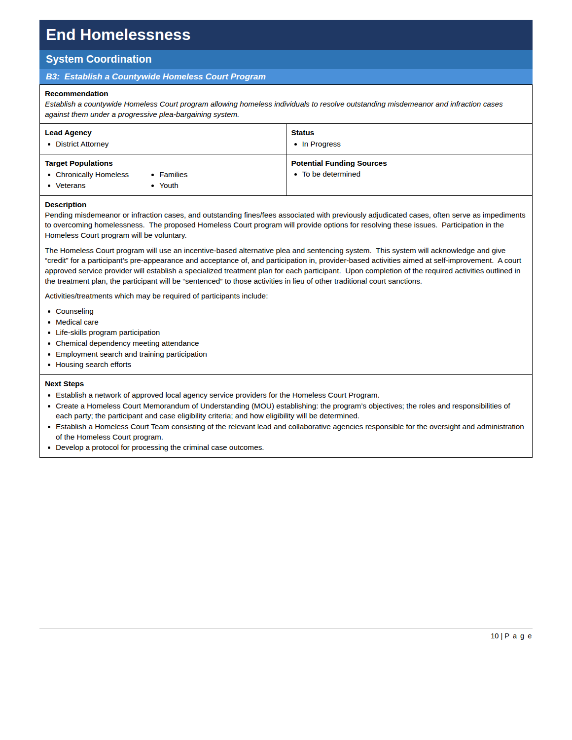End Homelessness
System Coordination
B3: Establish a Countywide Homeless Court Program
| Recommendation Establish a countywide Homeless Court program allowing homeless individuals to resolve outstanding misdemeanor and infraction cases against them under a progressive plea-bargaining system. |
| Lead Agency District Attorney | Status In Progress |
| Target Populations Chronically Homeless Veterans Families Youth | Potential Funding Sources To be determined |
| Description Pending misdemeanor or infraction cases, and outstanding fines/fees associated with previously adjudicated cases, often serve as impediments to overcoming homelessness. The proposed Homeless Court program will provide options for resolving these issues. Participation in the Homeless Court program will be voluntary. The Homeless Court program will use an incentive-based alternative plea and sentencing system. This system will acknowledge and give “credit” for a participant’s pre-appearance and acceptance of, and participation in, provider-based activities aimed at self-improvement. A court approved service provider will establish a specialized treatment plan for each participant. Upon completion of the required activities outlined in the treatment plan, the participant will be “sentenced” to those activities in lieu of other traditional court sanctions. Activities/treatments which may be required of participants include: Counseling Medical care Life-skills program participation Chemical dependency meeting attendance Employment search and training participation Housing search efforts |
| Next Steps Establish a network of approved local agency service providers for the Homeless Court Program. Create a Homeless Court Memorandum of Understanding (MOU) establishing: the program’s objectives; the roles and responsibilities of each party; the participant and case eligibility criteria; and how eligibility will be determined. Establish a Homeless Court Team consisting of the relevant lead and collaborative agencies responsible for the oversight and administration of the Homeless Court program. Develop a protocol for processing the criminal case outcomes. |
10 | P a g e